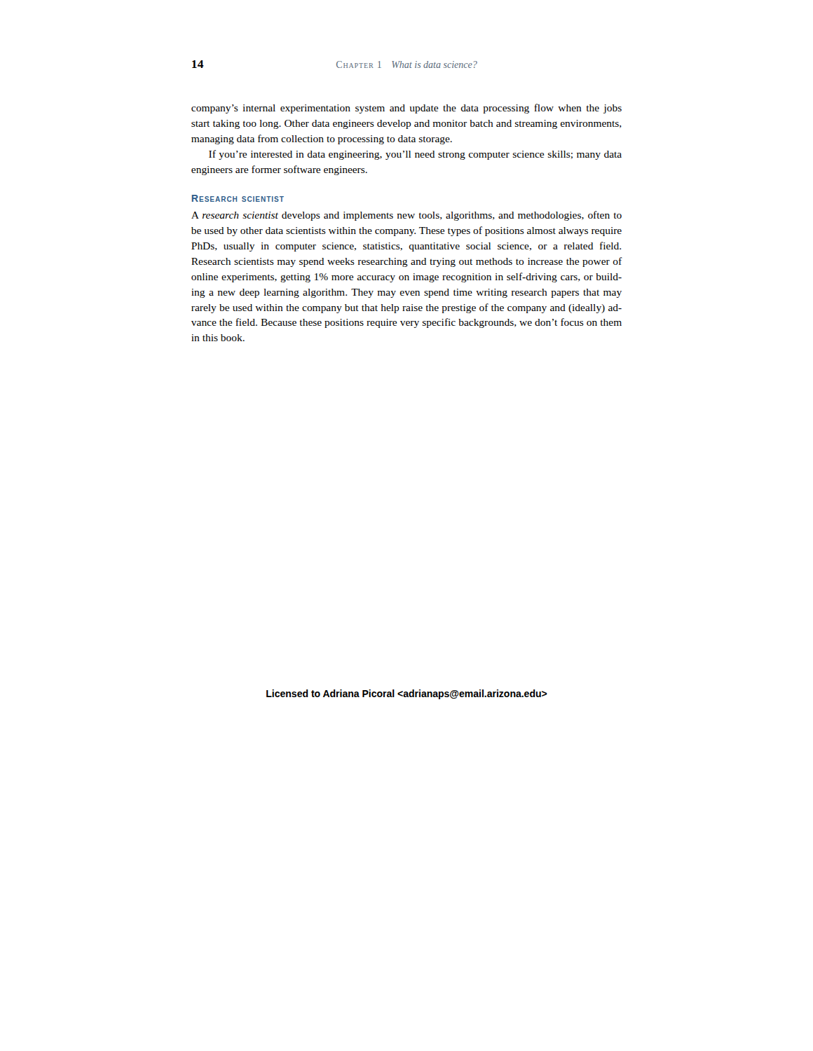14
Chapter 1 What is data science?
company’s internal experimentation system and update the data processing flow when the jobs start taking too long. Other data engineers develop and monitor batch and streaming environments, managing data from collection to processing to data storage.
If you’re interested in data engineering, you’ll need strong computer science skills; many data engineers are former software engineers.
Research scientist
A research scientist develops and implements new tools, algorithms, and methodologies, often to be used by other data scientists within the company. These types of positions almost always require PhDs, usually in computer science, statistics, quantitative social science, or a related field. Research scientists may spend weeks researching and trying out methods to increase the power of online experiments, getting 1% more accuracy on image recognition in self-driving cars, or building a new deep learning algorithm. They may even spend time writing research papers that may rarely be used within the company but that help raise the prestige of the company and (ideally) advance the field. Because these positions require very specific backgrounds, we don’t focus on them in this book.
Licensed to Adriana Picoral <adrianaps@email.arizona.edu>